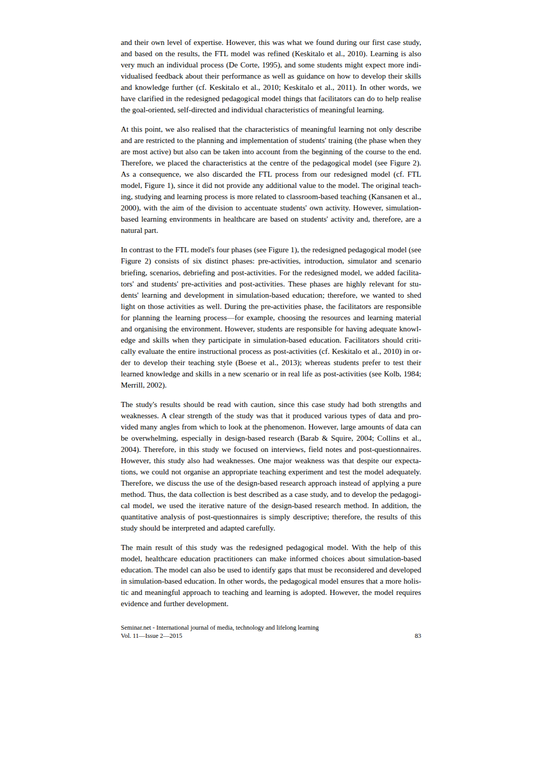and their own level of expertise. However, this was what we found during our first case study, and based on the results, the FTL model was refined (Keskitalo et al., 2010). Learning is also very much an individual process (De Corte, 1995), and some students might expect more individualised feedback about their performance as well as guidance on how to develop their skills and knowledge further (cf. Keskitalo et al., 2010; Keskitalo et al., 2011). In other words, we have clarified in the redesigned pedagogical model things that facilitators can do to help realise the goal-oriented, self-directed and individual characteristics of meaningful learning.
At this point, we also realised that the characteristics of meaningful learning not only describe and are restricted to the planning and implementation of students' training (the phase when they are most active) but also can be taken into account from the beginning of the course to the end. Therefore, we placed the characteristics at the centre of the pedagogical model (see Figure 2). As a consequence, we also discarded the FTL process from our redesigned model (cf. FTL model, Figure 1), since it did not provide any additional value to the model. The original teaching, studying and learning process is more related to classroom-based teaching (Kansanen et al., 2000), with the aim of the division to accentuate students' own activity. However, simulation-based learning environments in healthcare are based on students' activity and, therefore, are a natural part.
In contrast to the FTL model's four phases (see Figure 1), the redesigned pedagogical model (see Figure 2) consists of six distinct phases: pre-activities, introduction, simulator and scenario briefing, scenarios, debriefing and post-activities. For the redesigned model, we added facilitators' and students' pre-activities and post-activities. These phases are highly relevant for students' learning and development in simulation-based education; therefore, we wanted to shed light on those activities as well. During the pre-activities phase, the facilitators are responsible for planning the learning process—for example, choosing the resources and learning material and organising the environment. However, students are responsible for having adequate knowledge and skills when they participate in simulation-based education. Facilitators should critically evaluate the entire instructional process as post-activities (cf. Keskitalo et al., 2010) in order to develop their teaching style (Boese et al., 2013); whereas students prefer to test their learned knowledge and skills in a new scenario or in real life as post-activities (see Kolb, 1984; Merrill, 2002).
The study's results should be read with caution, since this case study had both strengths and weaknesses. A clear strength of the study was that it produced various types of data and provided many angles from which to look at the phenomenon. However, large amounts of data can be overwhelming, especially in design-based research (Barab & Squire, 2004; Collins et al., 2004). Therefore, in this study we focused on interviews, field notes and post-questionnaires. However, this study also had weaknesses. One major weakness was that despite our expectations, we could not organise an appropriate teaching experiment and test the model adequately. Therefore, we discuss the use of the design-based research approach instead of applying a pure method. Thus, the data collection is best described as a case study, and to develop the pedagogical model, we used the iterative nature of the design-based research method. In addition, the quantitative analysis of post-questionnaires is simply descriptive; therefore, the results of this study should be interpreted and adapted carefully.
The main result of this study was the redesigned pedagogical model. With the help of this model, healthcare education practitioners can make informed choices about simulation-based education. The model can also be used to identify gaps that must be reconsidered and developed in simulation-based education. In other words, the pedagogical model ensures that a more holistic and meaningful approach to teaching and learning is adopted. However, the model requires evidence and further development.
Seminar.net - International journal of media, technology and lifelong learning
Vol. 11—Issue 2—2015
83